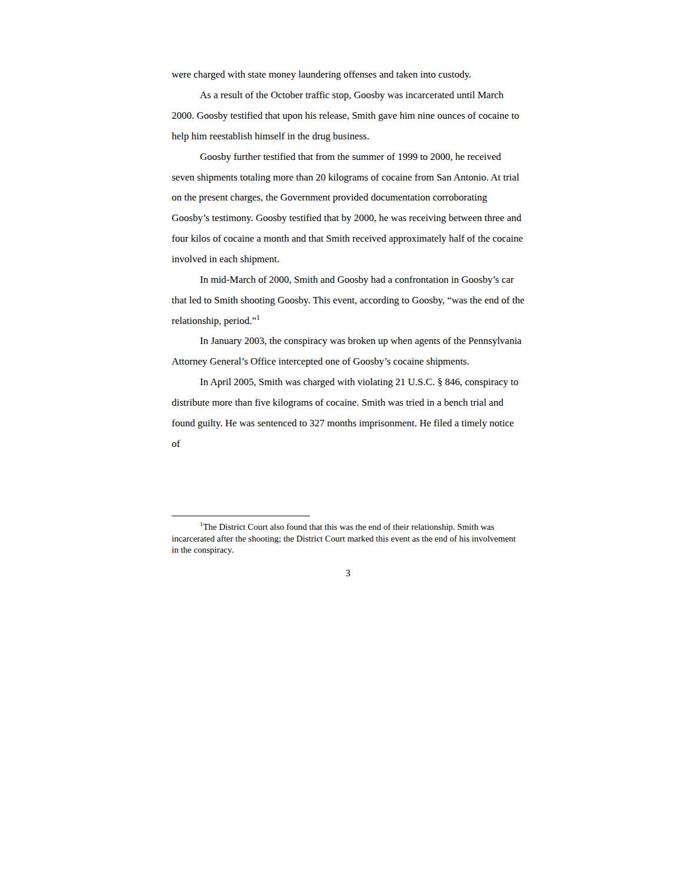were charged with state money laundering offenses and taken into custody.
As a result of the October traffic stop, Goosby was incarcerated until March 2000. Goosby testified that upon his release, Smith gave him nine ounces of cocaine to help him reestablish himself in the drug business.
Goosby further testified that from the summer of 1999 to 2000, he received seven shipments totaling more than 20 kilograms of cocaine from San Antonio. At trial on the present charges, the Government provided documentation corroborating Goosby’s testimony. Goosby testified that by 2000, he was receiving between three and four kilos of cocaine a month and that Smith received approximately half of the cocaine involved in each shipment.
In mid-March of 2000, Smith and Goosby had a confrontation in Goosby’s car that led to Smith shooting Goosby. This event, according to Goosby, “was the end of the relationship, period.”1
In January 2003, the conspiracy was broken up when agents of the Pennsylvania Attorney General’s Office intercepted one of Goosby’s cocaine shipments.
In April 2005, Smith was charged with violating 21 U.S.C. § 846, conspiracy to distribute more than five kilograms of cocaine. Smith was tried in a bench trial and found guilty. He was sentenced to 327 months imprisonment. He filed a timely notice of
1The District Court also found that this was the end of their relationship. Smith was incarcerated after the shooting; the District Court marked this event as the end of his involvement in the conspiracy.
3